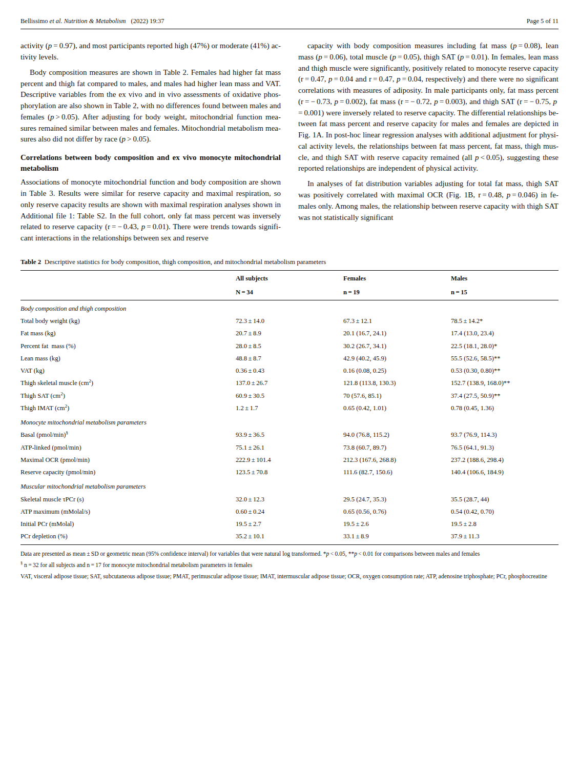Bellissimo et al. Nutrition & Metabolism(2022) 19:37
Page 5 of 11
activity (p = 0.97), and most participants reported high (47%) or moderate (41%) activity levels.
Body composition measures are shown in Table 2. Females had higher fat mass percent and thigh fat compared to males, and males had higher lean mass and VAT. Descriptive variables from the ex vivo and in vivo assessments of oxidative phosphorylation are also shown in Table 2, with no differences found between males and females (p > 0.05). After adjusting for body weight, mitochondrial function measures remained similar between males and females. Mitochondrial metabolism measures also did not differ by race (p > 0.05).
Correlations between body composition and ex vivo monocyte mitochondrial metabolism
Associations of monocyte mitochondrial function and body composition are shown in Table 3. Results were similar for reserve capacity and maximal respiration, so only reserve capacity results are shown with maximal respiration analyses shown in Additional file 1: Table S2. In the full cohort, only fat mass percent was inversely related to reserve capacity (r = − 0.43, p = 0.01). There were trends towards significant interactions in the relationships between sex and reserve
capacity with body composition measures including fat mass (p = 0.08), lean mass (p = 0.06), total muscle (p = 0.05), thigh SAT (p = 0.01). In females, lean mass and thigh muscle were significantly, positively related to monocyte reserve capacity (r = 0.47, p = 0.04 and r = 0.47, p = 0.04, respectively) and there were no significant correlations with measures of adiposity. In male participants only, fat mass percent (r = − 0.73, p = 0.002), fat mass (r = − 0.72, p = 0.003), and thigh SAT (r = − 0.75, p = 0.001) were inversely related to reserve capacity. The differential relationships between fat mass percent and reserve capacity for males and females are depicted in Fig. 1A. In post-hoc linear regression analyses with additional adjustment for physical activity levels, the relationships between fat mass percent, fat mass, thigh muscle, and thigh SAT with reserve capacity remained (all p < 0.05), suggesting these reported relationships are independent of physical activity.
In analyses of fat distribution variables adjusting for total fat mass, thigh SAT was positively correlated with maximal OCR (Fig. 1B, r = 0.48, p = 0.046) in females only. Among males, the relationship between reserve capacity with thigh SAT was not statistically significant
Table 2 Descriptive statistics for body composition, thigh composition, and mitochondrial metabolism parameters
| | All subjects | Females | Males |
| --- | --- | --- | --- |
| | N = 34 | n = 19 | n = 15 |
| Body composition and thigh composition |
| Total body weight (kg) | 72.3 ± 14.0 | 67.3 ± 12.1 | 78.5 ± 14.2* |
| Fat mass (kg) | 20.7 ± 8.9 | 20.1 (16.7, 24.1) | 17.4 (13.0, 23.4) |
| Percent fat mass (%) | 28.0 ± 8.5 | 30.2 (26.7, 34.1) | 22.5 (18.1, 28.0)* |
| Lean mass (kg) | 48.8 ± 8.7 | 42.9 (40.2, 45.9) | 55.5 (52.6, 58.5)** |
| VAT (kg) | 0.36 ± 0.43 | 0.16 (0.08, 0.25) | 0.53 (0.30, 0.80)** |
| Thigh skeletal muscle (cm 2 ) | 137.0 ± 26.7 | 121.8 (113.8, 130.3) | 152.7 (138.9, 168.0)** |
| Thigh SAT (cm 2 ) | 60.9 ± 30.5 | 70 (57.6, 85.1) | 37.4 (27.5, 50.9)** |
| Thigh IMAT (cm 2 ) | 1.2 ± 1.7 | 0.65 (0.42, 1.01) | 0.78 (0.45, 1.36) |
| Monocyte mitochondrial metabolism parameters |
| Basal (pmol/min) § | 93.9 ± 36.5 | 94.0 (76.8, 115.2) | 93.7 (76.9, 114.3) |
| ATP-linked (pmol/min) | 75.1 ± 26.1 | 73.8 (60.7, 89.7) | 76.5 (64.1, 91.3) |
| Maximal OCR (pmol/min) | 222.9 ± 101.4 | 212.3 (167.6, 268.8) | 237.2 (188.6, 298.4) |
| Reserve capacity (pmol/min) | 123.5 ± 70.8 | 111.6 (82.7, 150.6) | 140.4 (106.6, 184.9) |
| Muscular mitochondrial metabolism parameters |
| Skeletal muscle τPCr (s) | 32.0 ± 12.3 | 29.5 (24.7, 35.3) | 35.5 (28.7, 44) |
| ATP maximum (mMolal/s) | 0.60 ± 0.24 | 0.65 (0.56, 0.76) | 0.54 (0.42, 0.70) |
| Initial PCr (mMolal) | 19.5 ± 2.7 | 19.5 ± 2.6 | 19.5 ± 2.8 |
| PCr depletion (%) | 35.2 ± 10.1 | 33.1 ± 8.9 | 37.9 ± 11.3 |
Data are presented as mean ± SD or geometric mean (95% confidence interval) for variables that were natural log transformed. *p < 0.05, **p < 0.01 for comparisons between males and females
§ n = 32 for all subjects and n = 17 for monocyte mitochondrial metabolism parameters in females
VAT, visceral adipose tissue; SAT, subcutaneous adipose tissue; PMAT, perimuscular adipose tissue; IMAT, intermuscular adipose tissue; OCR, oxygen consumption rate; ATP, adenosine triphosphate; PCr, phosphocreatine